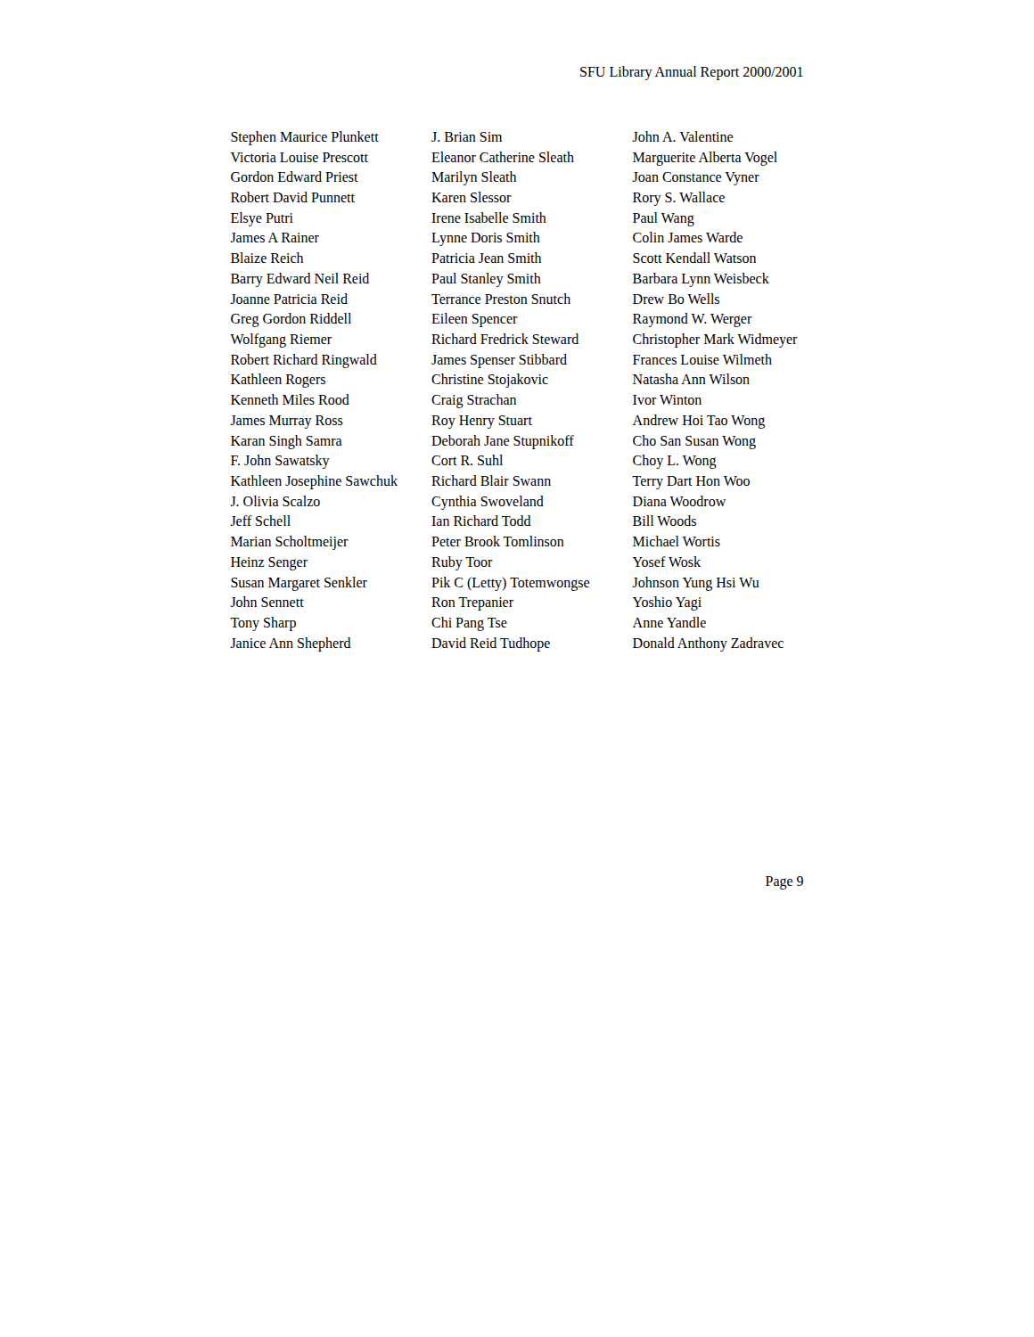SFU Library Annual Report 2000/2001
Stephen Maurice Plunkett
Victoria Louise Prescott
Gordon Edward Priest
Robert David Punnett
Elsye Putri
James A Rainer
Blaize Reich
Barry Edward Neil Reid
Joanne Patricia Reid
Greg Gordon Riddell
Wolfgang Riemer
Robert Richard Ringwald
Kathleen Rogers
Kenneth Miles Rood
James Murray Ross
Karan Singh Samra
F. John Sawatsky
Kathleen Josephine Sawchuk
J. Olivia Scalzo
Jeff Schell
Marian Scholtmeijer
Heinz Senger
Susan Margaret Senkler
John Sennett
Tony Sharp
Janice Ann Shepherd
J. Brian Sim
Eleanor Catherine Sleath
Marilyn Sleath
Karen Slessor
Irene Isabelle Smith
Lynne Doris Smith
Patricia Jean Smith
Paul Stanley Smith
Terrance Preston Snutch
Eileen Spencer
Richard Fredrick Steward
James Spenser Stibbard
Christine Stojakovic
Craig Strachan
Roy Henry Stuart
Deborah Jane Stupnikoff
Cort R. Suhl
Richard Blair Swann
Cynthia Swoveland
Ian Richard Todd
Peter Brook Tomlinson
Ruby Toor
Pik C (Letty) Totemwongse
Ron Trepanier
Chi Pang Tse
David Reid Tudhope
John A. Valentine
Marguerite Alberta Vogel
Joan Constance Vyner
Rory S. Wallace
Paul Wang
Colin James Warde
Scott Kendall Watson
Barbara Lynn Weisbeck
Drew Bo Wells
Raymond W. Werger
Christopher Mark Widmeyer
Frances Louise Wilmeth
Natasha Ann Wilson
Ivor Winton
Andrew Hoi Tao Wong
Cho San Susan Wong
Choy L. Wong
Terry Dart Hon Woo
Diana Woodrow
Bill Woods
Michael Wortis
Yosef Wosk
Johnson Yung Hsi Wu
Yoshio Yagi
Anne Yandle
Donald Anthony Zadravec
Page 9